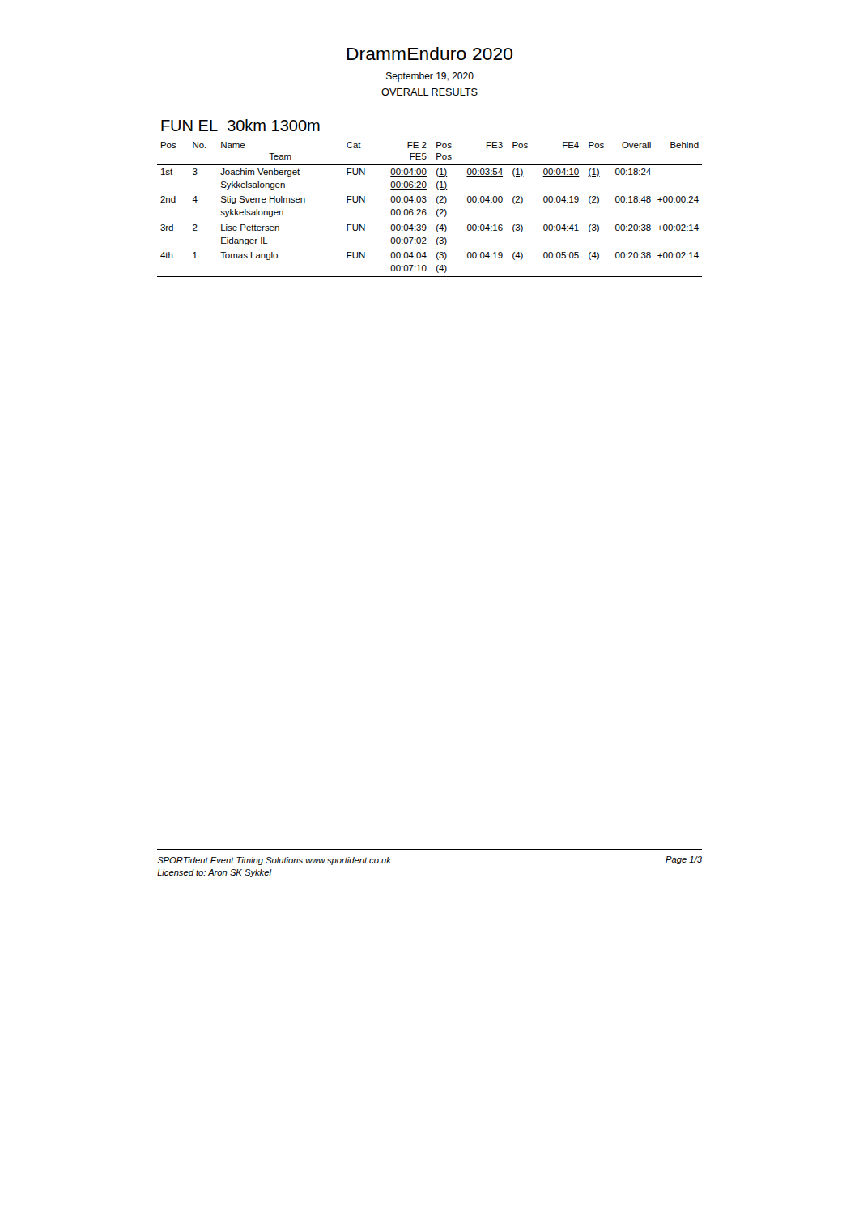DrammEnduro 2020
September 19, 2020
OVERALL RESULTS
FUN EL 30km 1300m
| Pos | No. | Name | Cat | FE 2 | Pos | FE3 | Pos | FE4 | Pos | Overall | Behind |
| --- | --- | --- | --- | --- | --- | --- | --- | --- | --- | --- | --- |
| | | Team | | FE5 | Pos | | | | | | |
| 1st | 3 | Joachim Venberget | FUN | 00:04:00 | (1) | 00:03:54 | (1) | 00:04:10 | (1) | 00:18:24 | |
| | | Sykkelsalongen | | 00:06:20 | (1) | | | | | | |
| 2nd | 4 | Stig Sverre Holmsen | FUN | 00:04:03 | (2) | 00:04:00 | (2) | 00:04:19 | (2) | 00:18:48 | +00:00:24 |
| | | sykkelsalongen | | 00:06:26 | (2) | | | | | | |
| 3rd | 2 | Lise Pettersen | FUN | 00:04:39 | (4) | 00:04:16 | (3) | 00:04:41 | (3) | 00:20:38 | +00:02:14 |
| | | Eidanger IL | | 00:07:02 | (3) | | | | | | |
| 4th | 1 | Tomas Langlo | FUN | 00:04:04 | (3) | 00:04:19 | (4) | 00:05:05 | (4) | 00:20:38 | +00:02:14 |
| | | | | 00:07:10 | (4) | | | | | | |
SPORTident Event Timing Solutions www.sportident.co.uk
Licensed to: Aron SK Sykkel
Page 1/3